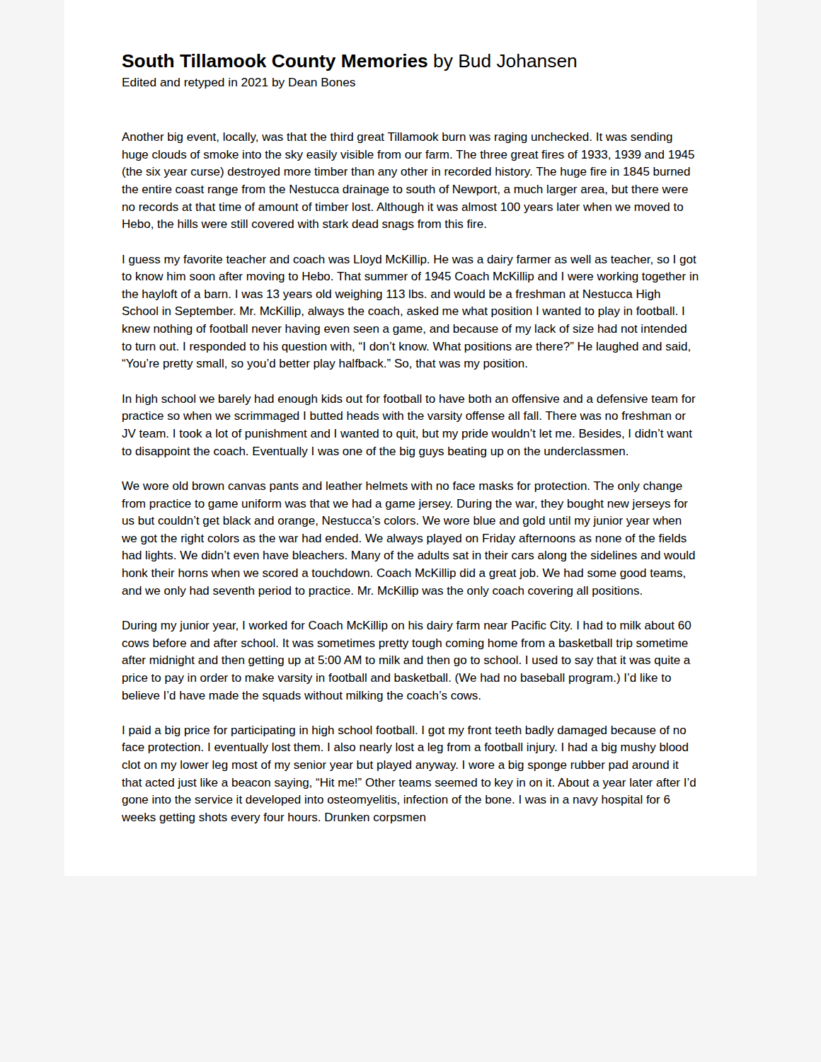South Tillamook County Memories by Bud Johansen
Edited and retyped in 2021 by Dean Bones
Another big event, locally, was that the third great Tillamook burn was raging unchecked. It was sending huge clouds of smoke into the sky easily visible from our farm. The three great fires of 1933, 1939 and 1945 (the six year curse) destroyed more timber than any other in recorded history. The huge fire in 1845 burned the entire coast range from the Nestucca drainage to south of Newport, a much larger area, but there were no records at that time of amount of timber lost. Although it was almost 100 years later when we moved to Hebo, the hills were still covered with stark dead snags from this fire.
I guess my favorite teacher and coach was Lloyd McKillip. He was a dairy farmer as well as teacher, so I got to know him soon after moving to Hebo. That summer of 1945 Coach McKillip and I were working together in the hayloft of a barn. I was 13 years old weighing 113 lbs. and would be a freshman at Nestucca High School in September. Mr. McKillip, always the coach, asked me what position I wanted to play in football. I knew nothing of football never having even seen a game, and because of my lack of size had not intended to turn out. I responded to his question with, “I don’t know. What positions are there?” He laughed and said, “You’re pretty small, so you’d better play halfback.” So, that was my position.
In high school we barely had enough kids out for football to have both an offensive and a defensive team for practice so when we scrimmaged I butted heads with the varsity offense all fall. There was no freshman or JV team. I took a lot of punishment and I wanted to quit, but my pride wouldn’t let me. Besides, I didn’t want to disappoint the coach. Eventually I was one of the big guys beating up on the underclassmen.
We wore old brown canvas pants and leather helmets with no face masks for protection. The only change from practice to game uniform was that we had a game jersey. During the war, they bought new jerseys for us but couldn’t get black and orange, Nestucca’s colors. We wore blue and gold until my junior year when we got the right colors as the war had ended. We always played on Friday afternoons as none of the fields had lights. We didn’t even have bleachers. Many of the adults sat in their cars along the sidelines and would honk their horns when we scored a touchdown. Coach McKillip did a great job. We had some good teams, and we only had seventh period to practice. Mr. McKillip was the only coach covering all positions.
During my junior year, I worked for Coach McKillip on his dairy farm near Pacific City. I had to milk about 60 cows before and after school. It was sometimes pretty tough coming home from a basketball trip sometime after midnight and then getting up at 5:00 AM to milk and then go to school. I used to say that it was quite a price to pay in order to make varsity in football and basketball. (We had no baseball program.) I’d like to believe I’d have made the squads without milking the coach’s cows.
I paid a big price for participating in high school football. I got my front teeth badly damaged because of no face protection. I eventually lost them. I also nearly lost a leg from a football injury. I had a big mushy blood clot on my lower leg most of my senior year but played anyway. I wore a big sponge rubber pad around it that acted just like a beacon saying, “Hit me!” Other teams seemed to key in on it. About a year later after I’d gone into the service it developed into osteomyelitis, infection of the bone. I was in a navy hospital for 6 weeks getting shots every four hours. Drunken corpsmen